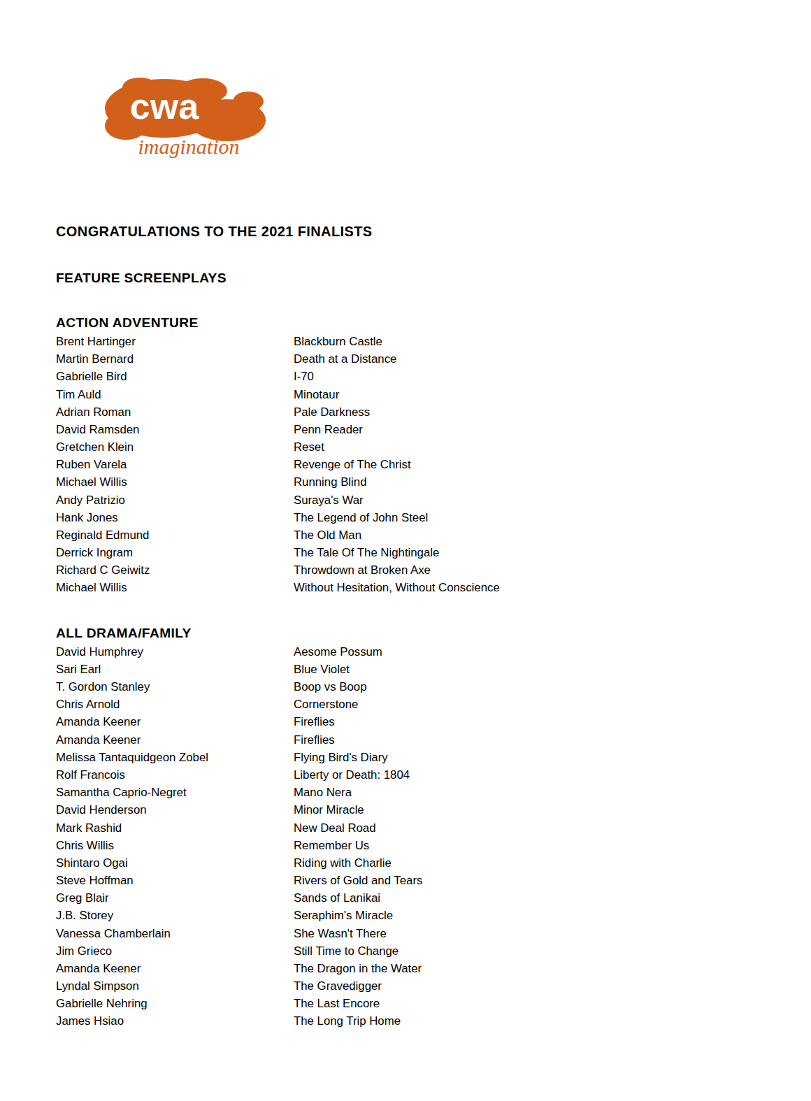cwa imagination
CONGRATULATIONS TO THE 2021 FINALISTS
FEATURE SCREENPLAYS
ACTION ADVENTURE
| Brent Hartinger | Blackburn Castle |
| Martin Bernard | Death at a Distance |
| Gabrielle Bird | I-70 |
| Tim Auld | Minotaur |
| Adrian Roman | Pale Darkness |
| David Ramsden | Penn Reader |
| Gretchen Klein | Reset |
| Ruben Varela | Revenge of The Christ |
| Michael Willis | Running Blind |
| Andy Patrizio | Suraya's War |
| Hank Jones | The Legend of John Steel |
| Reginald Edmund | The Old Man |
| Derrick Ingram | The Tale Of The Nightingale |
| Richard C Geiwitz | Throwdown at Broken Axe |
| Michael Willis | Without Hesitation, Without Conscience |
ALL DRAMA/FAMILY
| David Humphrey | Aesome Possum |
| Sari Earl | Blue Violet |
| T. Gordon Stanley | Boop vs Boop |
| Chris Arnold | Cornerstone |
| Amanda Keener | Fireflies |
| Amanda Keener | Fireflies |
| Melissa Tantaquidgeon Zobel | Flying Bird's Diary |
| Rolf Francois | Liberty or Death: 1804 |
| Samantha Caprio-Negret | Mano Nera |
| David Henderson | Minor Miracle |
| Mark Rashid | New Deal Road |
| Chris Willis | Remember Us |
| Shintaro Ogai | Riding with Charlie |
| Steve Hoffman | Rivers of Gold and Tears |
| Greg Blair | Sands of Lanikai |
| J.B. Storey | Seraphim's Miracle |
| Vanessa Chamberlain | She Wasn't There |
| Jim Grieco | Still Time to Change |
| Amanda Keener | The Dragon in the Water |
| Lyndal Simpson | The Gravedigger |
| Gabrielle Nehring | The Last Encore |
| James Hsiao | The Long Trip Home |